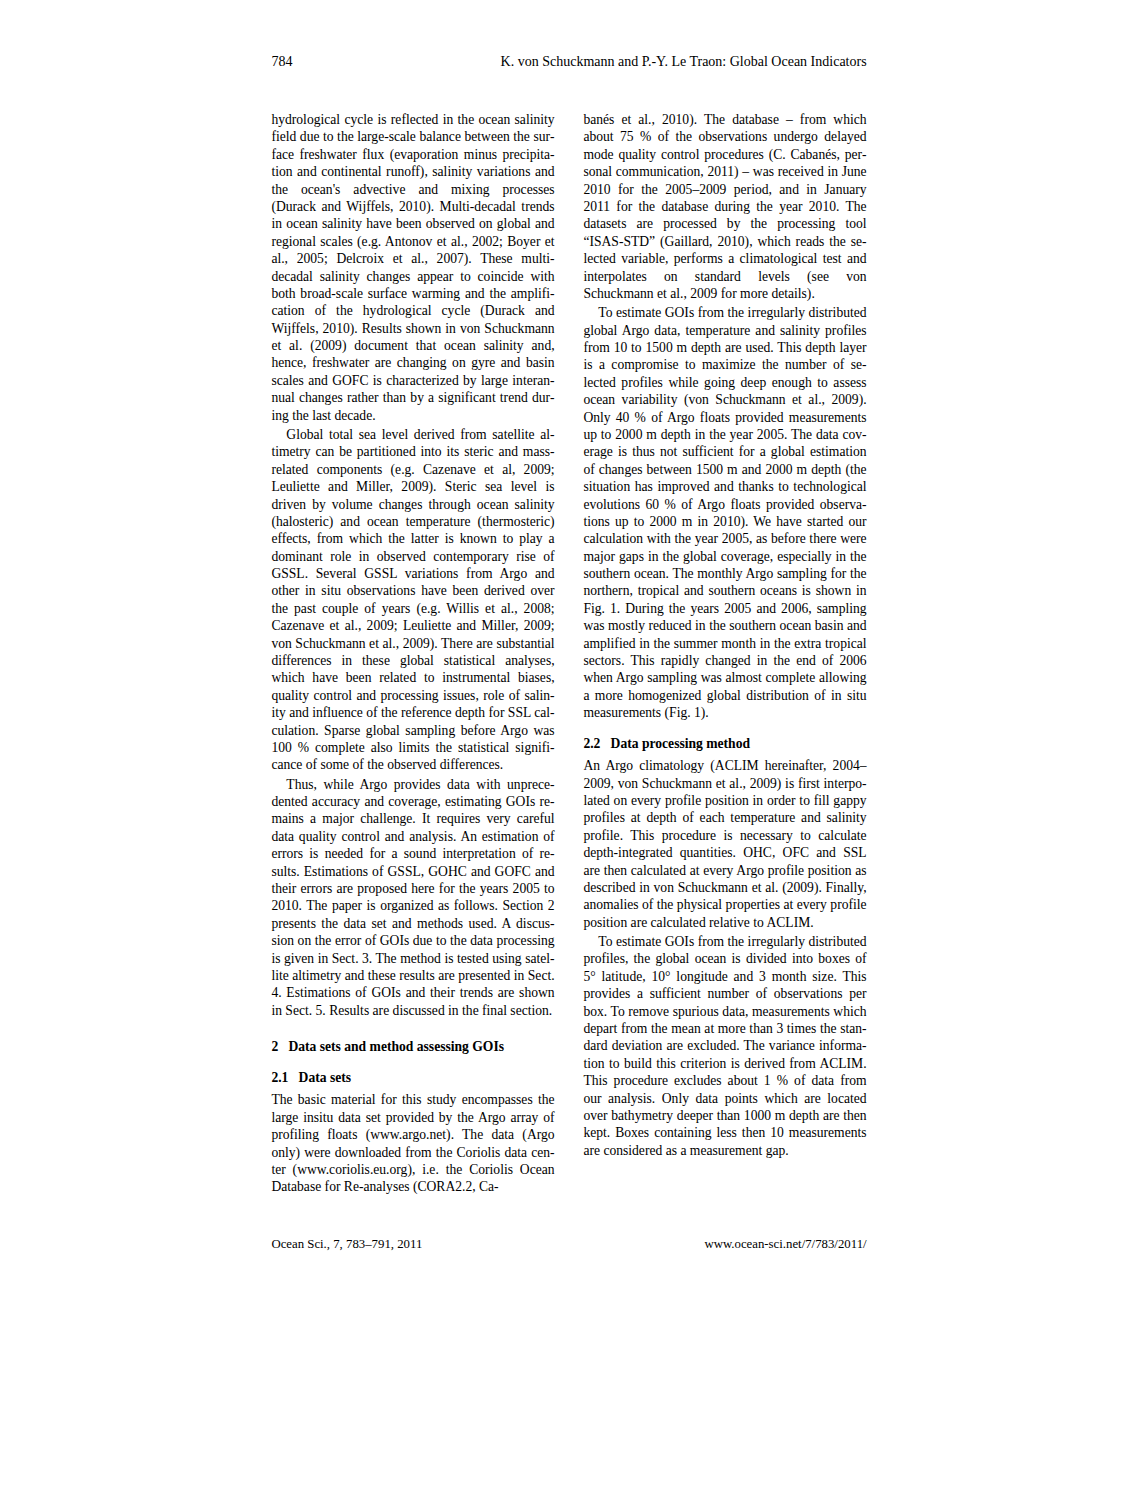784
K. von Schuckmann and P.-Y. Le Traon: Global Ocean Indicators
hydrological cycle is reflected in the ocean salinity field due to the large-scale balance between the surface freshwater flux (evaporation minus precipitation and continental runoff), salinity variations and the ocean's advective and mixing processes (Durack and Wijffels, 2010). Multi-decadal trends in ocean salinity have been observed on global and regional scales (e.g. Antonov et al., 2002; Boyer et al., 2005; Delcroix et al., 2007). These multi-decadal salinity changes appear to coincide with both broad-scale surface warming and the amplification of the hydrological cycle (Durack and Wijffels, 2010). Results shown in von Schuckmann et al. (2009) document that ocean salinity and, hence, freshwater are changing on gyre and basin scales and GOFC is characterized by large interannual changes rather than by a significant trend during the last decade.
Global total sea level derived from satellite altimetry can be partitioned into its steric and mass-related components (e.g. Cazenave et al, 2009; Leuliette and Miller, 2009). Steric sea level is driven by volume changes through ocean salinity (halosteric) and ocean temperature (thermosteric) effects, from which the latter is known to play a dominant role in observed contemporary rise of GSSL. Several GSSL variations from Argo and other in situ observations have been derived over the past couple of years (e.g. Willis et al., 2008; Cazenave et al., 2009; Leuliette and Miller, 2009; von Schuckmann et al., 2009). There are substantial differences in these global statistical analyses, which have been related to instrumental biases, quality control and processing issues, role of salinity and influence of the reference depth for SSL calculation. Sparse global sampling before Argo was 100 % complete also limits the statistical significance of some of the observed differences.
Thus, while Argo provides data with unprecedented accuracy and coverage, estimating GOIs remains a major challenge. It requires very careful data quality control and analysis. An estimation of errors is needed for a sound interpretation of results. Estimations of GSSL, GOHC and GOFC and their errors are proposed here for the years 2005 to 2010. The paper is organized as follows. Section 2 presents the data set and methods used. A discussion on the error of GOIs due to the data processing is given in Sect. 3. The method is tested using satellite altimetry and these results are presented in Sect. 4. Estimations of GOIs and their trends are shown in Sect. 5. Results are discussed in the final section.
2 Data sets and method assessing GOIs
2.1 Data sets
The basic material for this study encompasses the large insitu data set provided by the Argo array of profiling floats (www.argo.net). The data (Argo only) were downloaded from the Coriolis data center (www.coriolis.eu.org), i.e. the Coriolis Ocean Database for Re-analyses (CORA2.2, Ca-
banés et al., 2010). The database – from which about 75 % of the observations undergo delayed mode quality control procedures (C. Cabanés, personal communication, 2011) – was received in June 2010 for the 2005–2009 period, and in January 2011 for the database during the year 2010. The datasets are processed by the processing tool “ISAS-STD” (Gaillard, 2010), which reads the selected variable, performs a climatological test and interpolates on standard levels (see von Schuckmann et al., 2009 for more details).
To estimate GOIs from the irregularly distributed global Argo data, temperature and salinity profiles from 10 to 1500 m depth are used. This depth layer is a compromise to maximize the number of selected profiles while going deep enough to assess ocean variability (von Schuckmann et al., 2009). Only 40 % of Argo floats provided measurements up to 2000 m depth in the year 2005. The data coverage is thus not sufficient for a global estimation of changes between 1500 m and 2000 m depth (the situation has improved and thanks to technological evolutions 60 % of Argo floats provided observations up to 2000 m in 2010). We have started our calculation with the year 2005, as before there were major gaps in the global coverage, especially in the southern ocean. The monthly Argo sampling for the northern, tropical and southern oceans is shown in Fig. 1. During the years 2005 and 2006, sampling was mostly reduced in the southern ocean basin and amplified in the summer month in the extra tropical sectors. This rapidly changed in the end of 2006 when Argo sampling was almost complete allowing a more homogenized global distribution of in situ measurements (Fig. 1).
2.2 Data processing method
An Argo climatology (ACLIM hereinafter, 2004–2009, von Schuckmann et al., 2009) is first interpolated on every profile position in order to fill gappy profiles at depth of each temperature and salinity profile. This procedure is necessary to calculate depth-integrated quantities. OHC, OFC and SSL are then calculated at every Argo profile position as described in von Schuckmann et al. (2009). Finally, anomalies of the physical properties at every profile position are calculated relative to ACLIM.
To estimate GOIs from the irregularly distributed profiles, the global ocean is divided into boxes of 5° latitude, 10° longitude and 3 month size. This provides a sufficient number of observations per box. To remove spurious data, measurements which depart from the mean at more than 3 times the standard deviation are excluded. The variance information to build this criterion is derived from ACLIM. This procedure excludes about 1 % of data from our analysis. Only data points which are located over bathymetry deeper than 1000 m depth are then kept. Boxes containing less then 10 measurements are considered as a measurement gap.
Ocean Sci., 7, 783–791, 2011
www.ocean-sci.net/7/783/2011/